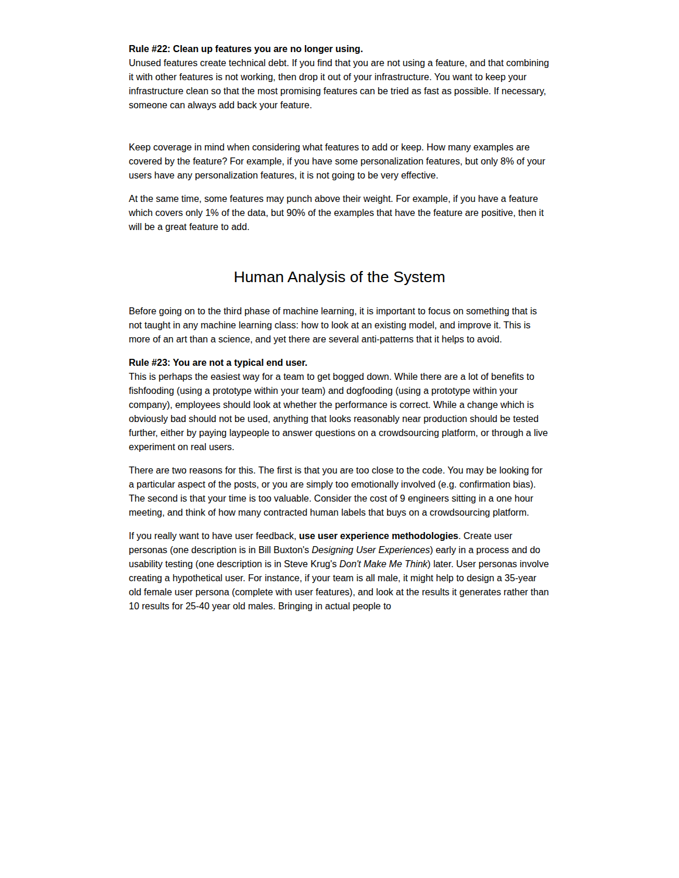Rule #22: Clean up features you are no longer using.
Unused features create technical debt. If you find that you are not using a feature, and that combining it with other features is not working, then drop it out of your infrastructure. You want to keep your infrastructure clean so that the most promising features can be tried as fast as possible. If necessary, someone can always add back your feature.
Keep coverage in mind when considering what features to add or keep. How many examples are covered by the feature? For example, if you have some personalization features, but only 8% of your users have any personalization features, it is not going to be very effective.
At the same time, some features may punch above their weight. For example, if you have a feature which covers only 1% of the data, but 90% of the examples that have the feature are positive, then it will be a great feature to add.
Human Analysis of the System
Before going on to the third phase of machine learning, it is important to focus on something that is not taught in any machine learning class: how to look at an existing model, and improve it. This is more of an art than a science, and yet there are several anti-patterns that it helps to avoid.
Rule #23: You are not a typical end user.
This is perhaps the easiest way for a team to get bogged down. While there are a lot of benefits to fishfooding (using a prototype within your team) and dogfooding (using a prototype within your company), employees should look at whether the performance is correct. While a change which is obviously bad should not be used, anything that looks reasonably near production should be tested further, either by paying laypeople to answer questions on a crowdsourcing platform, or through a live experiment on real users.
There are two reasons for this. The first is that you are too close to the code. You may be looking for a particular aspect of the posts, or you are simply too emotionally involved (e.g. confirmation bias). The second is that your time is too valuable. Consider the cost of 9 engineers sitting in a one hour meeting, and think of how many contracted human labels that buys on a crowdsourcing platform.
If you really want to have user feedback, use user experience methodologies. Create user personas (one description is in Bill Buxton's Designing User Experiences) early in a process and do usability testing (one description is in Steve Krug's Don't Make Me Think) later. User personas involve creating a hypothetical user. For instance, if your team is all male, it might help to design a 35-year old female user persona (complete with user features), and look at the results it generates rather than 10 results for 25-40 year old males. Bringing in actual people to